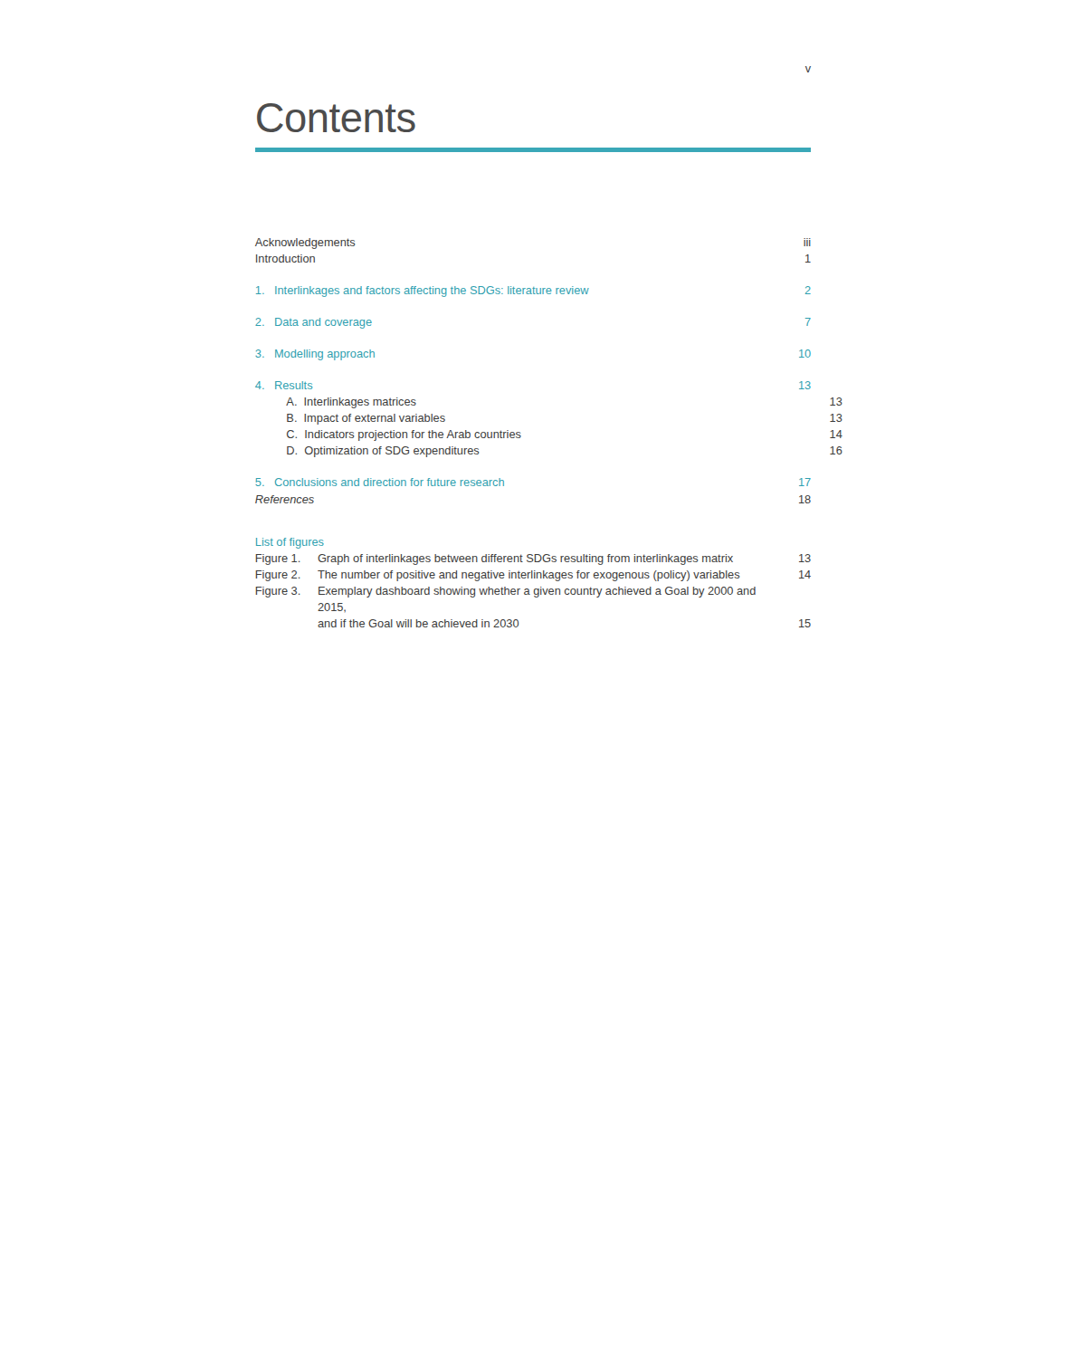v
Contents
Acknowledgements iii
Introduction 1
1. Interlinkages and factors affecting the SDGs: literature review 2
2. Data and coverage 7
3. Modelling approach 10
4. Results 13
A. Interlinkages matrices 13
B. Impact of external variables 13
C. Indicators projection for the Arab countries 14
D. Optimization of SDG expenditures 16
5. Conclusions and direction for future research 17
References 18
List of figures
Figure 1. Graph of interlinkages between different SDGs resulting from interlinkages matrix 13
Figure 2. The number of positive and negative interlinkages for exogenous (policy) variables 14
Figure 3. Exemplary dashboard showing whether a given country achieved a Goal by 2000 and 2015,
and if the Goal will be achieved in 2030 15